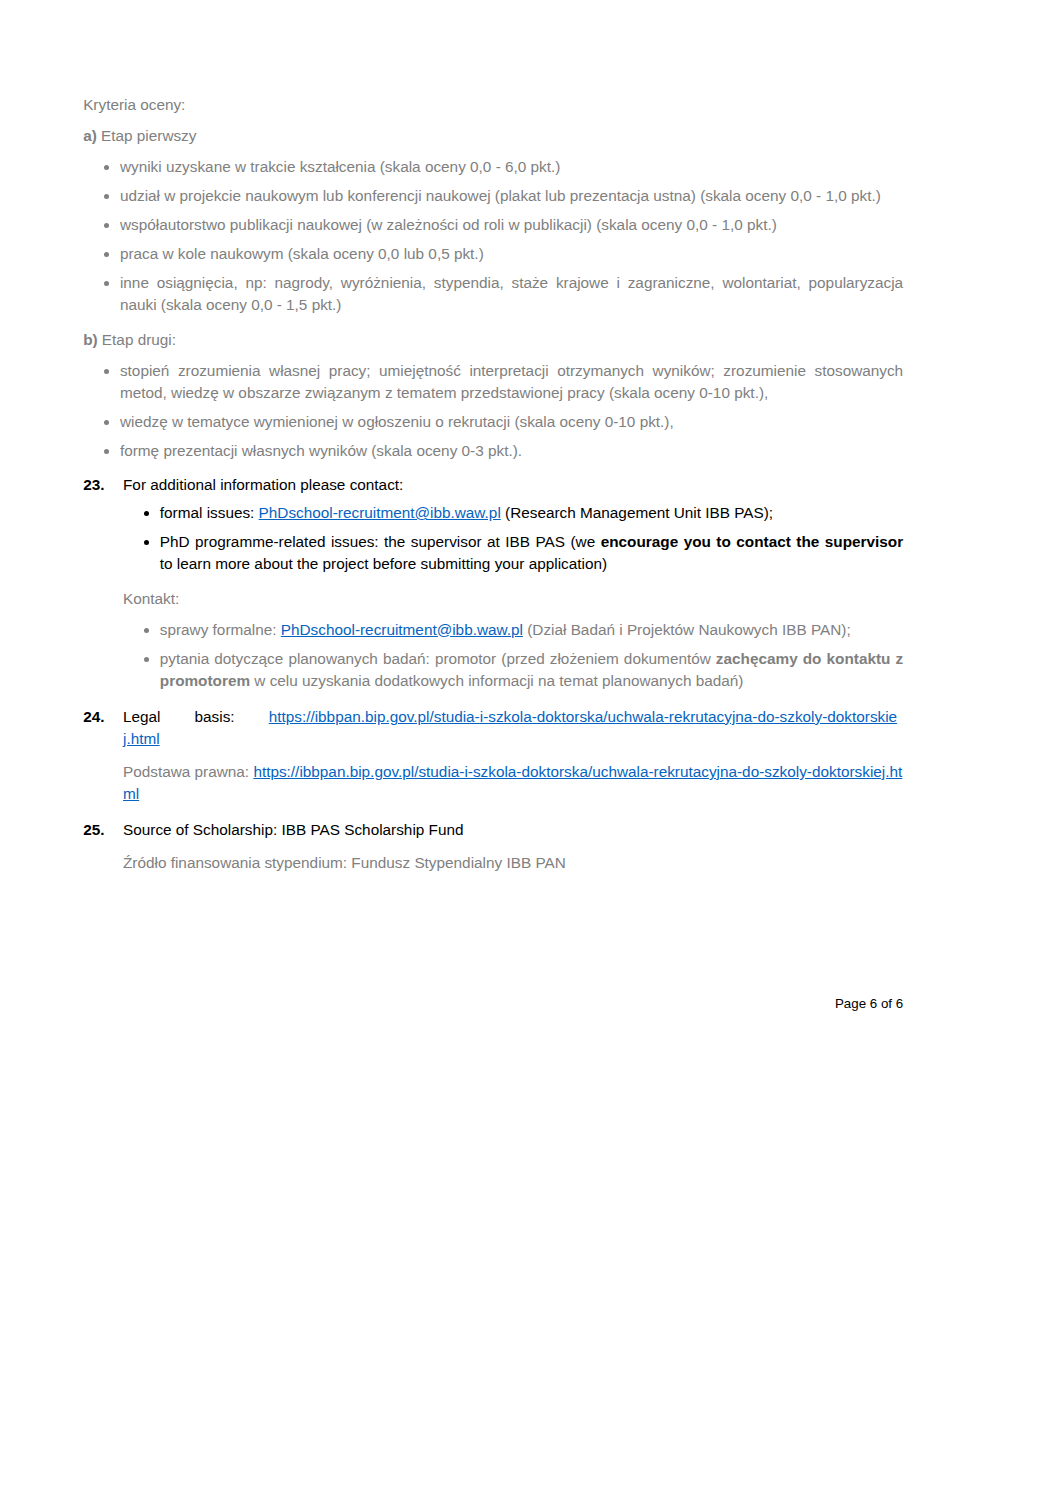Kryteria oceny:
a) Etap pierwszy
wyniki uzyskane w trakcie kształcenia (skala oceny 0,0 - 6,0 pkt.)
udział w projekcie naukowym lub konferencji naukowej (plakat lub prezentacja ustna) (skala oceny 0,0 - 1,0 pkt.)
współautorstwo publikacji naukowej (w zależności od roli w publikacji) (skala oceny 0,0 - 1,0 pkt.)
praca w kole naukowym (skala oceny 0,0 lub 0,5 pkt.)
inne osiągnięcia, np: nagrody, wyróżnienia, stypendia, staże krajowe i zagraniczne, wolontariat, popularyzacja nauki (skala oceny 0,0 - 1,5 pkt.)
b) Etap drugi:
stopień zrozumienia własnej pracy; umiejętność interpretacji otrzymanych wyników; zrozumienie stosowanych metod, wiedzę w obszarze związanym z tematem przedstawionej pracy (skala oceny 0-10 pkt.),
wiedzę w tematyce wymienionej w ogłoszeniu o rekrutacji (skala oceny 0-10 pkt.),
formę prezentacji własnych wyników (skala oceny 0-3 pkt.).
For additional information please contact:
formal issues: PhDschool-recruitment@ibb.waw.pl (Research Management Unit IBB PAS);
PhD programme-related issues: the supervisor at IBB PAS (we encourage you to contact the supervisor to learn more about the project before submitting your application)
Kontakt:
sprawy formalne: PhDschool-recruitment@ibb.waw.pl (Dział Badań i Projektów Naukowych IBB PAN);
pytania dotyczące planowanych badań: promotor (przed złożeniem dokumentów zachęcamy do kontaktu z promotorem w celu uzyskania dodatkowych informacji na temat planowanych badań)
Legal basis: https://ibbpan.bip.gov.pl/studia-i-szkola-doktorska/uchwala-rekrutacyjna-do-szkoly-doktorskiej.html
Podstawa prawna: https://ibbpan.bip.gov.pl/studia-i-szkola-doktorska/uchwala-rekrutacyjna-do-szkoly-doktorskiej.html
Source of Scholarship: IBB PAS Scholarship Fund
Źródło finansowania stypendium: Fundusz Stypendialny IBB PAN
Page 6 of 6